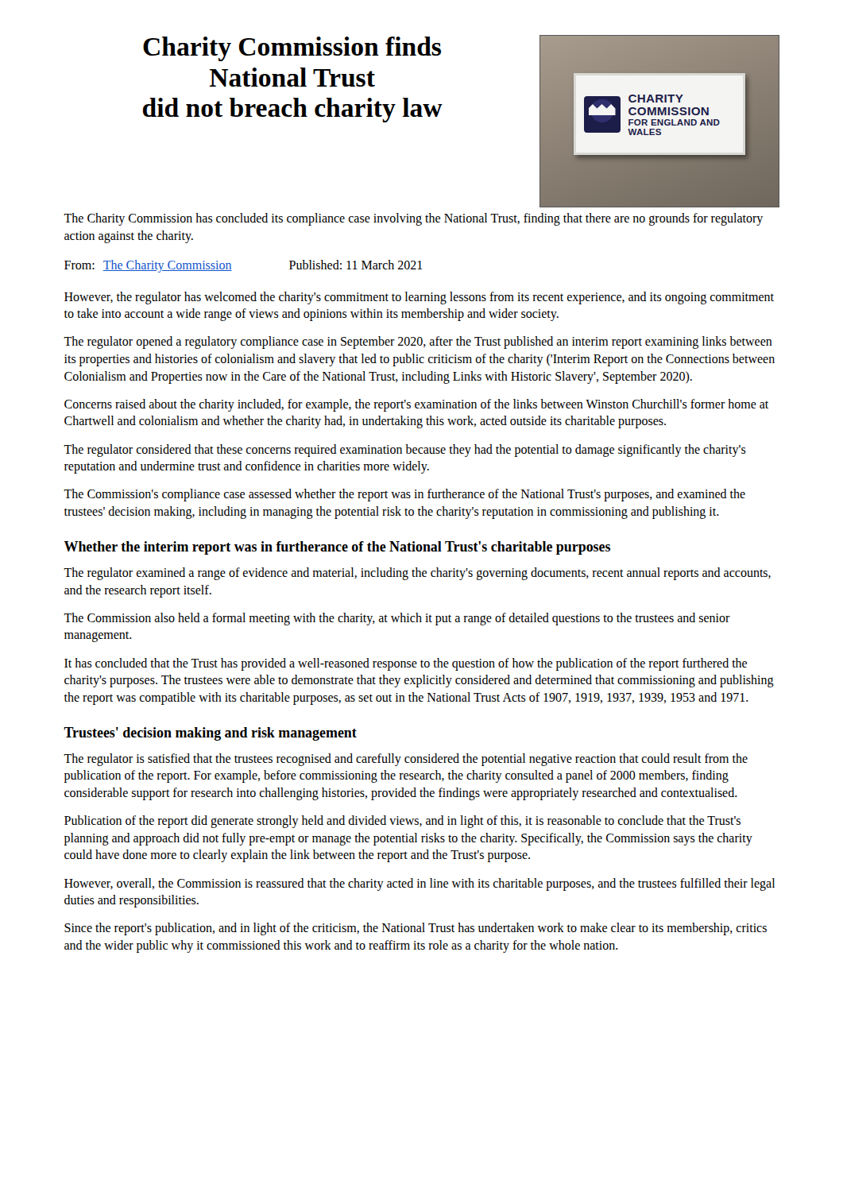Charity Commission finds
National Trust
did not breach charity law
CHARITY COMMISSION
FOR ENGLAND AND WALES
The Charity Commission has concluded its compliance case involving the National Trust, finding that there are no grounds for regulatory action against the charity.
From: The Charity Commission Published: 11 March 2021
However, the regulator has welcomed the charity's commitment to learning lessons from its recent experience, and its ongoing commitment to take into account a wide range of views and opinions within its membership and wider society.
The regulator opened a regulatory compliance case in September 2020, after the Trust published an interim report examining links between its properties and histories of colonialism and slavery that led to public criticism of the charity ('Interim Report on the Connections between Colonialism and Properties now in the Care of the National Trust, including Links with Historic Slavery', September 2020).
Concerns raised about the charity included, for example, the report's examination of the links between Winston Churchill's former home at Chartwell and colonialism and whether the charity had, in undertaking this work, acted outside its charitable purposes.
The regulator considered that these concerns required examination because they had the potential to damage significantly the charity's reputation and undermine trust and confidence in charities more widely.
The Commission's compliance case assessed whether the report was in furtherance of the National Trust's purposes, and examined the trustees' decision making, including in managing the potential risk to the charity's reputation in commissioning and publishing it.
Whether the interim report was in furtherance of the National Trust's charitable purposes
The regulator examined a range of evidence and material, including the charity's governing documents, recent annual reports and accounts, and the research report itself.
The Commission also held a formal meeting with the charity, at which it put a range of detailed questions to the trustees and senior management.
It has concluded that the Trust has provided a well-reasoned response to the question of how the publication of the report furthered the charity's purposes. The trustees were able to demonstrate that they explicitly considered and determined that commissioning and publishing the report was compatible with its charitable purposes, as set out in the National Trust Acts of 1907, 1919, 1937, 1939, 1953 and 1971.
Trustees' decision making and risk management
The regulator is satisfied that the trustees recognised and carefully considered the potential negative reaction that could result from the publication of the report. For example, before commissioning the research, the charity consulted a panel of 2000 members, finding considerable support for research into challenging histories, provided the findings were appropriately researched and contextualised.
Publication of the report did generate strongly held and divided views, and in light of this, it is reasonable to conclude that the Trust's planning and approach did not fully pre-empt or manage the potential risks to the charity. Specifically, the Commission says the charity could have done more to clearly explain the link between the report and the Trust's purpose.
However, overall, the Commission is reassured that the charity acted in line with its charitable purposes, and the trustees fulfilled their legal duties and responsibilities.
Since the report's publication, and in light of the criticism, the National Trust has undertaken work to make clear to its membership, critics and the wider public why it commissioned this work and to reaffirm its role as a charity for the whole nation.